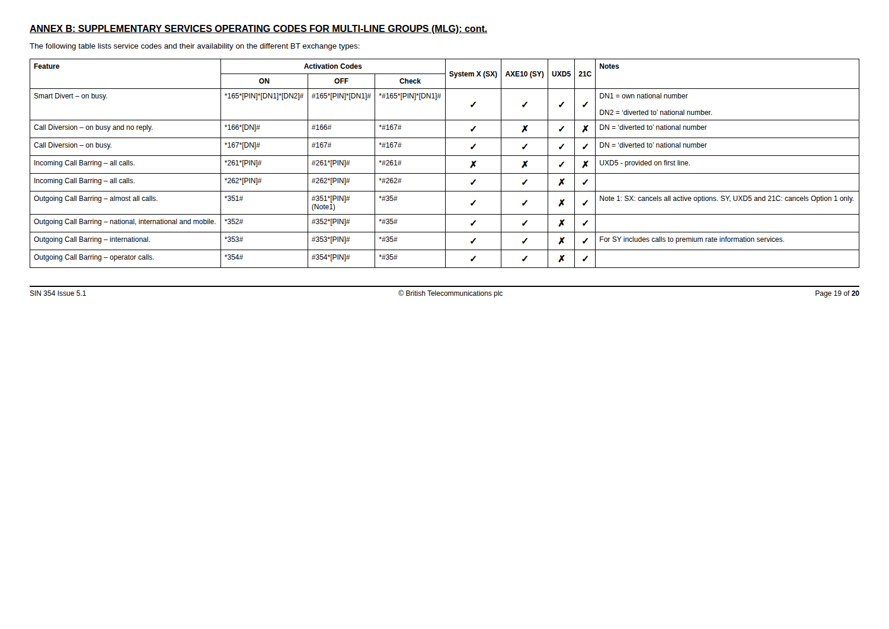ANNEX B: SUPPLEMENTARY SERVICES OPERATING CODES FOR MULTI-LINE GROUPS (MLG): cont.
The following table lists service codes and their availability on the different BT exchange types:
| Feature | Activation Codes | System X (SX) | AXE10 (SY) | UXD5 | 21C | Notes |
| --- | --- | --- | --- | --- | --- | --- |
| ON | OFF | Check |
| Smart Divert – on busy. | *165*[PIN]*[DN1]*[DN2]# | #165*[PIN]*[DN1]# | *#165*[PIN]*[DN1]# | ✓ | ✓ | ✓ | ✓ | DN1 = own national number DN2 = ‘diverted to’ national number. |
| Call Diversion – on busy and no reply. | *166*[DN]# | #166# | *#167# | ✓ | ✗ | ✓ | ✗ | DN = ‘diverted to’ national number |
| Call Diversion – on busy. | *167*[DN]# | #167# | *#167# | ✓ | ✓ | ✓ | ✓ | DN = ‘diverted to’ national number |
| Incoming Call Barring – all calls. | *261*[PIN]# | #261*[PIN]# | *#261# | ✗ | ✗ | ✓ | ✗ | UXD5 - provided on first line. |
| Incoming Call Barring – all calls. | *262*[PIN]# | #262*[PIN]# | *#262# | ✓ | ✓ | ✗ | ✓ | |
| Outgoing Call Barring – almost all calls. | *351# | #351*[PIN]# (Note1) | *#35# | ✓ | ✓ | ✗ | ✓ | Note 1: SX: cancels all active options. SY, UXD5 and 21C: cancels Option 1 only. |
| Outgoing Call Barring – national, international and mobile. | *352# | #352*[PIN]# | *#35# | ✓ | ✓ | ✗ | ✓ | |
| Outgoing Call Barring – international. | *353# | #353*[PIN]# | *#35# | ✓ | ✓ | ✗ | ✓ | For SY includes calls to premium rate information services. |
| Outgoing Call Barring – operator calls. | *354# | #354*[PIN]# | *#35# | ✓ | ✓ | ✗ | ✓ | |
SIN 354 Issue 5.1 © British Telecommunications plc Page 19 of 20